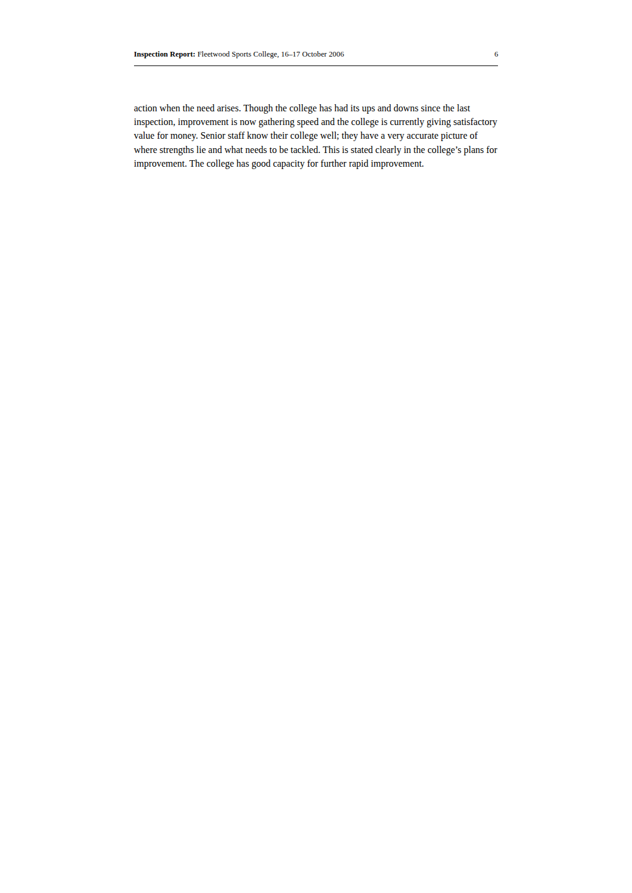Inspection Report: Fleetwood Sports College, 16–17 October 2006
6
action when the need arises. Though the college has had its ups and downs since the last inspection, improvement is now gathering speed and the college is currently giving satisfactory value for money. Senior staff know their college well; they have a very accurate picture of where strengths lie and what needs to be tackled. This is stated clearly in the college’s plans for improvement. The college has good capacity for further rapid improvement.